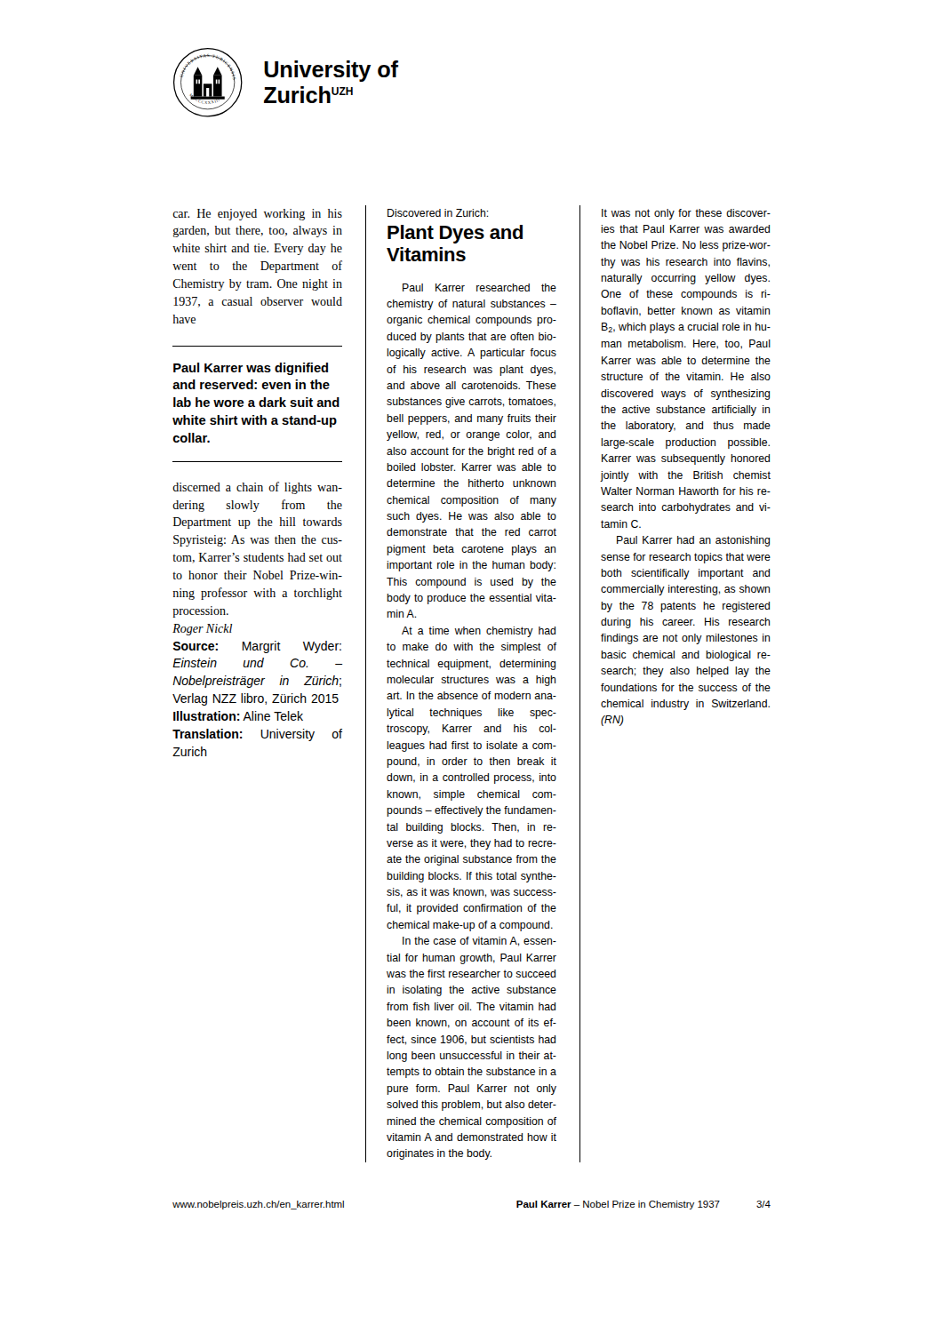UNIVERSITAS TURICENSIS MDCCCXXXIII
University of
ZurichUZH
car. He enjoyed working in his garden, but there, too, always in white shirt and tie. Every day he went to the Department of Chemistry by tram. One night in 1937, a casual observer would have
Paul Karrer was dignified and reserved: even in the lab he wore a dark suit and white shirt with a stand-up collar.
discerned a chain of lights wandering slowly from the Department up the hill towards Spyristeig: As was then the custom, Karrer’s students had set out to honor their Nobel Prize-winning professor with a torchlight procession.
Roger Nickl
Source: Margrit Wyder: Einstein und Co. – Nobelpreisträger in Zürich; Verlag NZZ libro, Zürich 2015 Illustration: Aline Telek
Translation: University of Zurich
Discovered in Zurich:
Plant Dyes and Vitamins
Paul Karrer researched the chemistry of natural substances – organic chemical compounds produced by plants that are often biologically active. A particular focus of his research was plant dyes, and above all carotenoids. These substances give carrots, tomatoes, bell peppers, and many fruits their yellow, red, or orange color, and also account for the bright red of a boiled lobster. Karrer was able to determine the hitherto unknown chemical composition of many such dyes. He was also able to demonstrate that the red carrot pigment beta carotene plays an important role in the human body: This compound is used by the body to produce the essential vitamin A.
At a time when chemistry had to make do with the simplest of technical equipment, determining molecular structures was a high art. In the absence of modern analytical techniques like spectroscopy, Karrer and his colleagues had first to isolate a compound, in order to then break it down, in a controlled process, into known, simple chemical compounds – effectively the fundamental building blocks. Then, in reverse as it were, they had to recreate the original substance from the building blocks. If this total synthesis, as it was known, was successful, it provided confirmation of the chemical make-up of a compound.
In the case of vitamin A, essential for human growth, Paul Karrer was the first researcher to succeed in isolating the active substance from fish liver oil. The vitamin had been known, on account of its effect, since 1906, but scientists had long been unsuccessful in their attempts to obtain the substance in a pure form. Paul Karrer not only solved this problem, but also determined the chemical composition of vitamin A and demonstrated how it originates in the body.
It was not only for these discoveries that Paul Karrer was awarded the Nobel Prize. No less prize-worthy was his research into flavins, naturally occurring yellow dyes. One of these compounds is riboflavin, better known as vitamin B2, which plays a crucial role in human metabolism. Here, too, Paul Karrer was able to determine the structure of the vitamin. He also discovered ways of synthesizing the active substance artificially in the laboratory, and thus made large-scale production possible. Karrer was subsequently honored jointly with the British chemist Walter Norman Haworth for his research into carbohydrates and vitamin C.
Paul Karrer had an astonishing sense for research topics that were both scientifically important and commercially interesting, as shown by the 78 patents he registered during his career. His research findings are not only milestones in basic chemical and biological research; they also helped lay the foundations for the success of the chemical industry in Switzerland. (RN)
www.nobelpreis.uzh.ch/en_karrer.html
Paul Karrer – Nobel Prize in Chemistry 1937 3/4